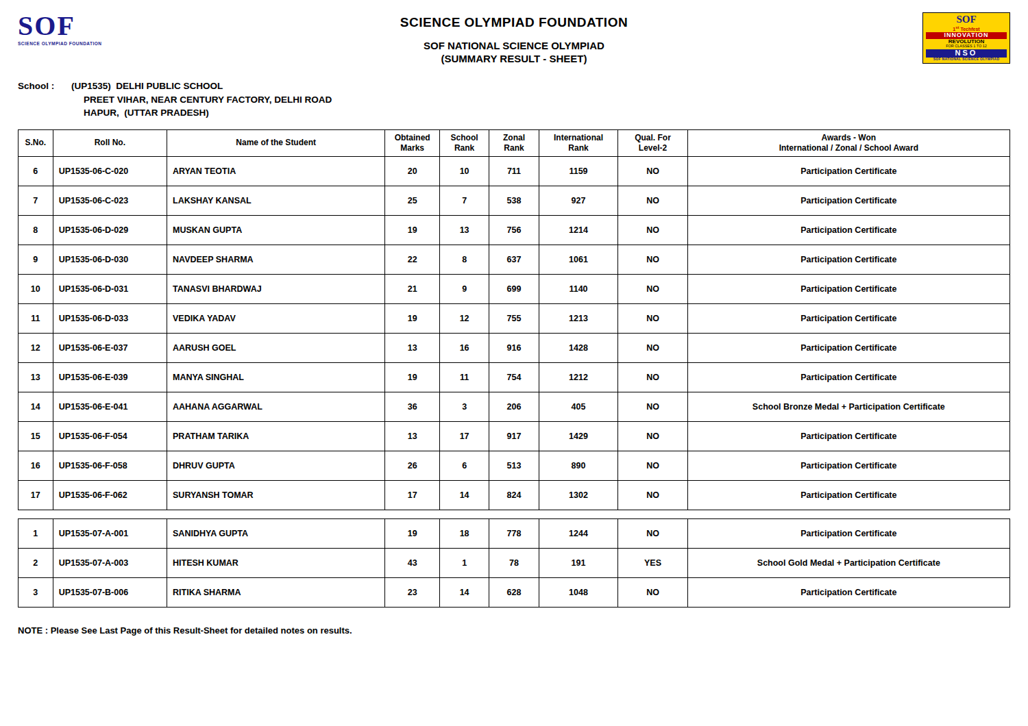SOF
SCIENCE OLYMPIAD FOUNDATION
SCIENCE OLYMPIAD FOUNDATION
SOF NATIONAL SCIENCE OLYMPIAD
(SUMMARY RESULT - SHEET)
SOF
1st Techfest
INNOVATION
REVOLUTION
FOR CLASSES 1 TO 12
NSO
SOF NATIONAL SCIENCE OLYMPIAD
School :(UP1535) DELHI PUBLIC SCHOOL PREET VIHAR, NEAR CENTURY FACTORY, DELHI ROAD HAPUR, (UTTAR PRADESH)
| S.No. | Roll No. | Name of the Student | Obtained Marks | School Rank | Zonal Rank | International Rank | Qual. For Level-2 | Awards - Won International / Zonal / School Award |
| --- | --- | --- | --- | --- | --- | --- | --- | --- |
| 6 | UP1535-06-C-020 | ARYAN TEOTIA | 20 | 10 | 711 | 1159 | NO | Participation Certificate |
| 7 | UP1535-06-C-023 | LAKSHAY KANSAL | 25 | 7 | 538 | 927 | NO | Participation Certificate |
| 8 | UP1535-06-D-029 | MUSKAN GUPTA | 19 | 13 | 756 | 1214 | NO | Participation Certificate |
| 9 | UP1535-06-D-030 | NAVDEEP SHARMA | 22 | 8 | 637 | 1061 | NO | Participation Certificate |
| 10 | UP1535-06-D-031 | TANASVI BHARDWAJ | 21 | 9 | 699 | 1140 | NO | Participation Certificate |
| 11 | UP1535-06-D-033 | VEDIKA YADAV | 19 | 12 | 755 | 1213 | NO | Participation Certificate |
| 12 | UP1535-06-E-037 | AARUSH GOEL | 13 | 16 | 916 | 1428 | NO | Participation Certificate |
| 13 | UP1535-06-E-039 | MANYA SINGHAL | 19 | 11 | 754 | 1212 | NO | Participation Certificate |
| 14 | UP1535-06-E-041 | AAHANA AGGARWAL | 36 | 3 | 206 | 405 | NO | School Bronze Medal + Participation Certificate |
| 15 | UP1535-06-F-054 | PRATHAM TARIKA | 13 | 17 | 917 | 1429 | NO | Participation Certificate |
| 16 | UP1535-06-F-058 | DHRUV GUPTA | 26 | 6 | 513 | 890 | NO | Participation Certificate |
| 17 | UP1535-06-F-062 | SURYANSH TOMAR | 17 | 14 | 824 | 1302 | NO | Participation Certificate |
| 1 | UP1535-07-A-001 | SANIDHYA GUPTA | 19 | 18 | 778 | 1244 | NO | Participation Certificate |
| 2 | UP1535-07-A-003 | HITESH KUMAR | 43 | 1 | 78 | 191 | YES | School Gold Medal + Participation Certificate |
| 3 | UP1535-07-B-006 | RITIKA SHARMA | 23 | 14 | 628 | 1048 | NO | Participation Certificate |
NOTE : Please See Last Page of this Result-Sheet for detailed notes on results.